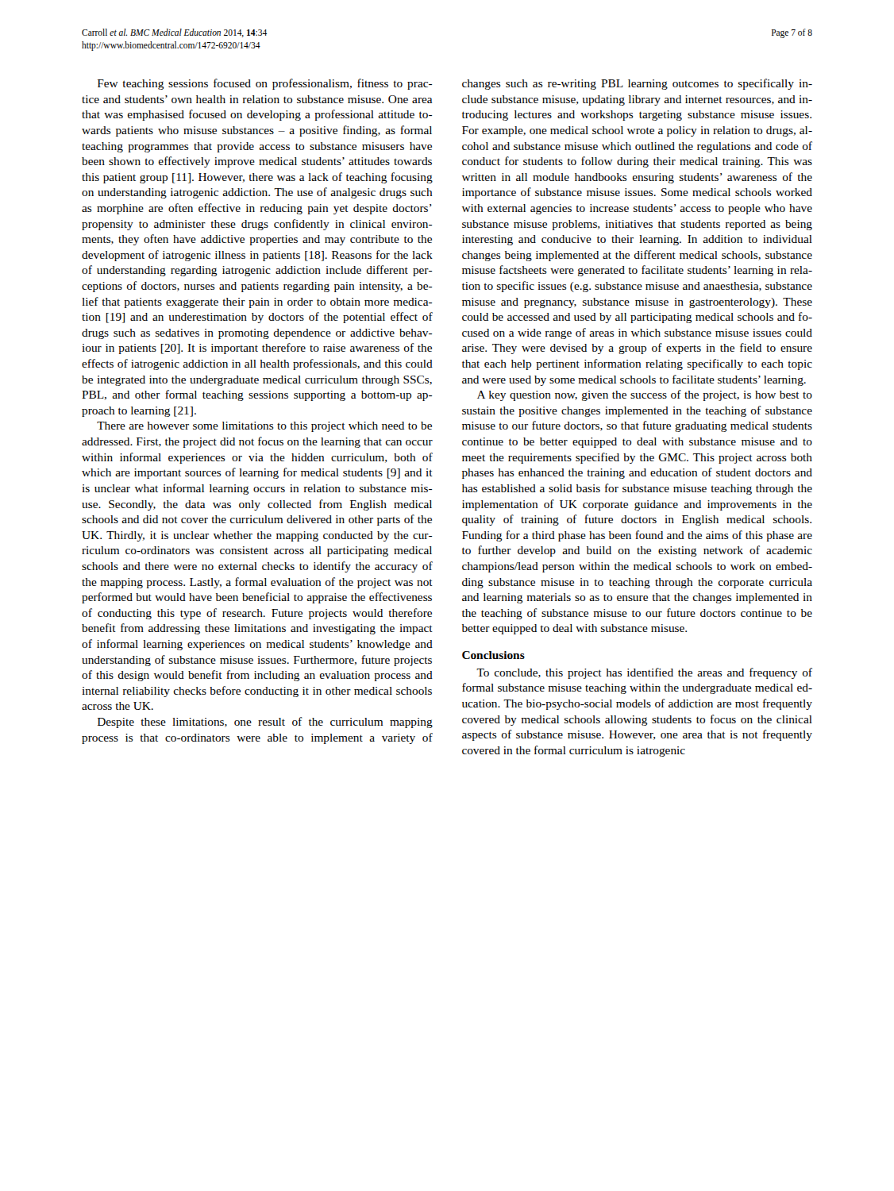Carroll et al. BMC Medical Education 2014, 14:34
http://www.biomedcentral.com/1472-6920/14/34
Page 7 of 8
Few teaching sessions focused on professionalism, fitness to practice and students’ own health in relation to substance misuse. One area that was emphasised focused on developing a professional attitude towards patients who misuse substances – a positive finding, as formal teaching programmes that provide access to substance misusers have been shown to effectively improve medical students’ attitudes towards this patient group [11]. However, there was a lack of teaching focusing on understanding iatrogenic addiction. The use of analgesic drugs such as morphine are often effective in reducing pain yet despite doctors’ propensity to administer these drugs confidently in clinical environments, they often have addictive properties and may contribute to the development of iatrogenic illness in patients [18]. Reasons for the lack of understanding regarding iatrogenic addiction include different perceptions of doctors, nurses and patients regarding pain intensity, a belief that patients exaggerate their pain in order to obtain more medication [19] and an underestimation by doctors of the potential effect of drugs such as sedatives in promoting dependence or addictive behaviour in patients [20]. It is important therefore to raise awareness of the effects of iatrogenic addiction in all health professionals, and this could be integrated into the undergraduate medical curriculum through SSCs, PBL, and other formal teaching sessions supporting a bottom-up approach to learning [21].
There are however some limitations to this project which need to be addressed. First, the project did not focus on the learning that can occur within informal experiences or via the hidden curriculum, both of which are important sources of learning for medical students [9] and it is unclear what informal learning occurs in relation to substance misuse. Secondly, the data was only collected from English medical schools and did not cover the curriculum delivered in other parts of the UK. Thirdly, it is unclear whether the mapping conducted by the curriculum co-ordinators was consistent across all participating medical schools and there were no external checks to identify the accuracy of the mapping process. Lastly, a formal evaluation of the project was not performed but would have been beneficial to appraise the effectiveness of conducting this type of research. Future projects would therefore benefit from addressing these limitations and investigating the impact of informal learning experiences on medical students’ knowledge and understanding of substance misuse issues. Furthermore, future projects of this design would benefit from including an evaluation process and internal reliability checks before conducting it in other medical schools across the UK.
Despite these limitations, one result of the curriculum mapping process is that co-ordinators were able to implement a variety of changes such as re-writing PBL learning outcomes to specifically include substance misuse, updating library and internet resources, and introducing lectures and workshops targeting substance misuse issues. For example, one medical school wrote a policy in relation to drugs, alcohol and substance misuse which outlined the regulations and code of conduct for students to follow during their medical training. This was written in all module handbooks ensuring students’ awareness of the importance of substance misuse issues. Some medical schools worked with external agencies to increase students’ access to people who have substance misuse problems, initiatives that students reported as being interesting and conducive to their learning. In addition to individual changes being implemented at the different medical schools, substance misuse factsheets were generated to facilitate students’ learning in relation to specific issues (e.g. substance misuse and anaesthesia, substance misuse and pregnancy, substance misuse in gastroenterology). These could be accessed and used by all participating medical schools and focused on a wide range of areas in which substance misuse issues could arise. They were devised by a group of experts in the field to ensure that each help pertinent information relating specifically to each topic and were used by some medical schools to facilitate students’ learning.
A key question now, given the success of the project, is how best to sustain the positive changes implemented in the teaching of substance misuse to our future doctors, so that future graduating medical students continue to be better equipped to deal with substance misuse and to meet the requirements specified by the GMC. This project across both phases has enhanced the training and education of student doctors and has established a solid basis for substance misuse teaching through the implementation of UK corporate guidance and improvements in the quality of training of future doctors in English medical schools. Funding for a third phase has been found and the aims of this phase are to further develop and build on the existing network of academic champions/lead person within the medical schools to work on embedding substance misuse in to teaching through the corporate curricula and learning materials so as to ensure that the changes implemented in the teaching of substance misuse to our future doctors continue to be better equipped to deal with substance misuse.
Conclusions
To conclude, this project has identified the areas and frequency of formal substance misuse teaching within the undergraduate medical education. The bio-psycho-social models of addiction are most frequently covered by medical schools allowing students to focus on the clinical aspects of substance misuse. However, one area that is not frequently covered in the formal curriculum is iatrogenic